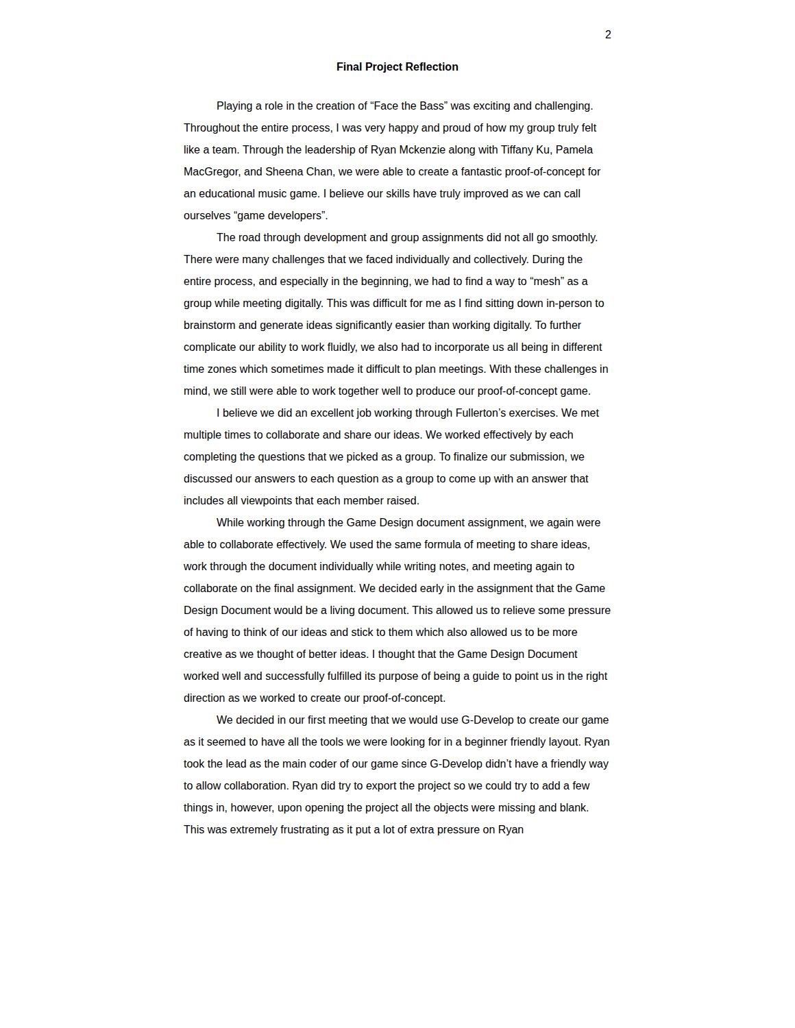2
Final Project Reflection
Playing a role in the creation of “Face the Bass” was exciting and challenging. Throughout the entire process, I was very happy and proud of how my group truly felt like a team. Through the leadership of Ryan Mckenzie along with Tiffany Ku, Pamela MacGregor, and Sheena Chan, we were able to create a fantastic proof-of-concept for an educational music game. I believe our skills have truly improved as we can call ourselves “game developers”.
The road through development and group assignments did not all go smoothly. There were many challenges that we faced individually and collectively. During the entire process, and especially in the beginning, we had to find a way to “mesh” as a group while meeting digitally. This was difficult for me as I find sitting down in-person to brainstorm and generate ideas significantly easier than working digitally. To further complicate our ability to work fluidly, we also had to incorporate us all being in different time zones which sometimes made it difficult to plan meetings. With these challenges in mind, we still were able to work together well to produce our proof-of-concept game.
I believe we did an excellent job working through Fullerton’s exercises. We met multiple times to collaborate and share our ideas. We worked effectively by each completing the questions that we picked as a group. To finalize our submission, we discussed our answers to each question as a group to come up with an answer that includes all viewpoints that each member raised.
While working through the Game Design document assignment, we again were able to collaborate effectively. We used the same formula of meeting to share ideas, work through the document individually while writing notes, and meeting again to collaborate on the final assignment. We decided early in the assignment that the Game Design Document would be a living document. This allowed us to relieve some pressure of having to think of our ideas and stick to them which also allowed us to be more creative as we thought of better ideas. I thought that the Game Design Document worked well and successfully fulfilled its purpose of being a guide to point us in the right direction as we worked to create our proof-of-concept.
We decided in our first meeting that we would use G-Develop to create our game as it seemed to have all the tools we were looking for in a beginner friendly layout. Ryan took the lead as the main coder of our game since G-Develop didn’t have a friendly way to allow collaboration. Ryan did try to export the project so we could try to add a few things in, however, upon opening the project all the objects were missing and blank. This was extremely frustrating as it put a lot of extra pressure on Ryan